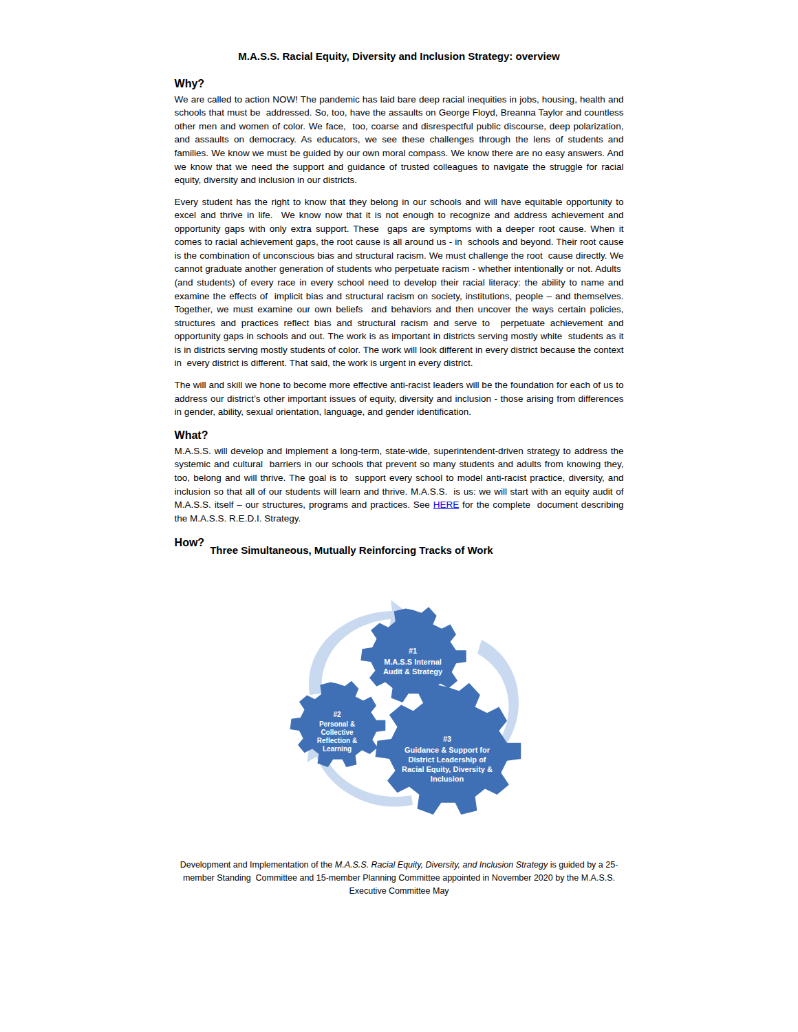M.A.S.S. Racial Equity, Diversity and Inclusion Strategy: overview
Why?
We are called to action NOW! The pandemic has laid bare deep racial inequities in jobs, housing, health and schools that must be addressed. So, too, have the assaults on George Floyd, Breanna Taylor and countless other men and women of color. We face, too, coarse and disrespectful public discourse, deep polarization, and assaults on democracy. As educators, we see these challenges through the lens of students and families. We know we must be guided by our own moral compass. We know there are no easy answers. And we know that we need the support and guidance of trusted colleagues to navigate the struggle for racial equity, diversity and inclusion in our districts.
Every student has the right to know that they belong in our schools and will have equitable opportunity to excel and thrive in life. We know now that it is not enough to recognize and address achievement and opportunity gaps with only extra support. These gaps are symptoms with a deeper root cause. When it comes to racial achievement gaps, the root cause is all around us - in schools and beyond. Their root cause is the combination of unconscious bias and structural racism. We must challenge the root cause directly. We cannot graduate another generation of students who perpetuate racism - whether intentionally or not. Adults (and students) of every race in every school need to develop their racial literacy: the ability to name and examine the effects of implicit bias and structural racism on society, institutions, people – and themselves. Together, we must examine our own beliefs and behaviors and then uncover the ways certain policies, structures and practices reflect bias and structural racism and serve to perpetuate achievement and opportunity gaps in schools and out. The work is as important in districts serving mostly white students as it is in districts serving mostly students of color. The work will look different in every district because the context in every district is different. That said, the work is urgent in every district.
The will and skill we hone to become more effective anti-racist leaders will be the foundation for each of us to address our district’s other important issues of equity, diversity and inclusion - those arising from differences in gender, ability, sexual orientation, language, and gender identification.
What?
M.A.S.S. will develop and implement a long-term, state-wide, superintendent-driven strategy to address the systemic and cultural barriers in our schools that prevent so many students and adults from knowing they, too, belong and will thrive. The goal is to support every school to model anti-racist practice, diversity, and inclusion so that all of our students will learn and thrive. M.A.S.S. is us: we will start with an equity audit of M.A.S.S. itself – our structures, programs and practices. See HERE for the complete document describing the M.A.S.S. R.E.D.I. Strategy.
How?Three Simultaneous, Mutually Reinforcing Tracks of Work
#1 M.A.S.S Internal Audit & Strategy #2 Personal & Collective Reflection & Learning #3 Guidance & Support for District Leadership of Racial Equity, Diversity & Inclusion
Development and Implementation of the M.A.S.S. Racial Equity, Diversity, and Inclusion Strategy is guided by a 25-member Standing Committee and 15-member Planning Committee appointed in November 2020 by the M.A.S.S. Executive Committee May